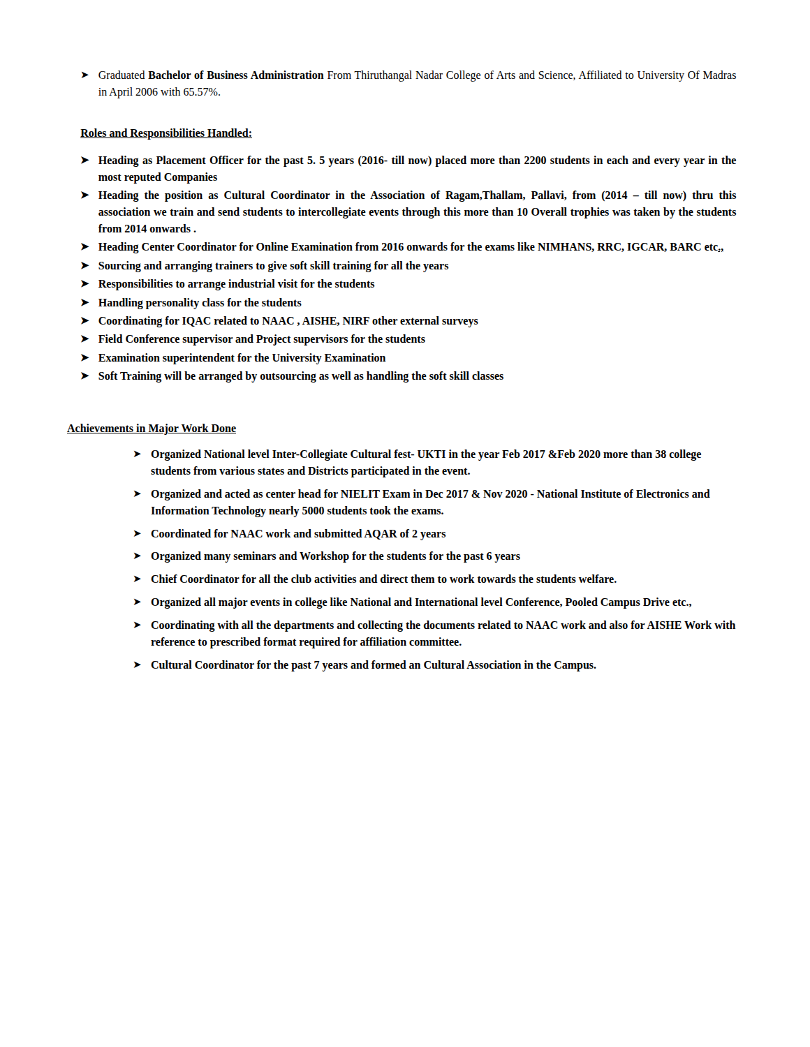Graduated Bachelor of Business Administration From Thiruthangal Nadar College of Arts and Science, Affiliated to University Of Madras in April 2006 with 65.57%.
Roles and Responsibilities Handled:
Heading as Placement Officer for the past 5. 5 years (2016- till now) placed more than 2200 students in each and every year in the most reputed Companies
Heading the position as Cultural Coordinator in the Association of Ragam,Thallam, Pallavi, from (2014 – till now) thru this association we train and send students to intercollegiate events through this more than 10 Overall trophies was taken by the students from 2014 onwards .
Heading Center Coordinator for Online Examination from 2016 onwards for the exams like NIMHANS, RRC, IGCAR, BARC etc.,
Sourcing and arranging trainers to give soft skill training for all the years
Responsibilities to arrange industrial visit for the students
Handling personality class for the students
Coordinating for IQAC related to NAAC , AISHE, NIRF other external surveys
Field Conference supervisor and Project supervisors for the students
Examination superintendent for the University Examination
Soft Training will be arranged by outsourcing as well as handling the soft skill classes
Achievements in Major Work Done
Organized National level Inter-Collegiate Cultural fest- UKTI in the year Feb 2017 &Feb 2020 more than 38 college students from various states and Districts participated in the event.
Organized and acted as center head for NIELIT Exam in Dec 2017 & Nov 2020 - National Institute of Electronics and Information Technology nearly 5000 students took the exams.
Coordinated for NAAC work and submitted AQAR of 2 years
Organized many seminars and Workshop for the students for the past 6 years
Chief Coordinator for all the club activities and direct them to work towards the students welfare.
Organized all major events in college like National and International level Conference, Pooled Campus Drive etc.,
Coordinating with all the departments and collecting the documents related to NAAC work and also for AISHE Work with reference to prescribed format required for affiliation committee.
Cultural Coordinator for the past 7 years and formed an Cultural Association in the Campus.